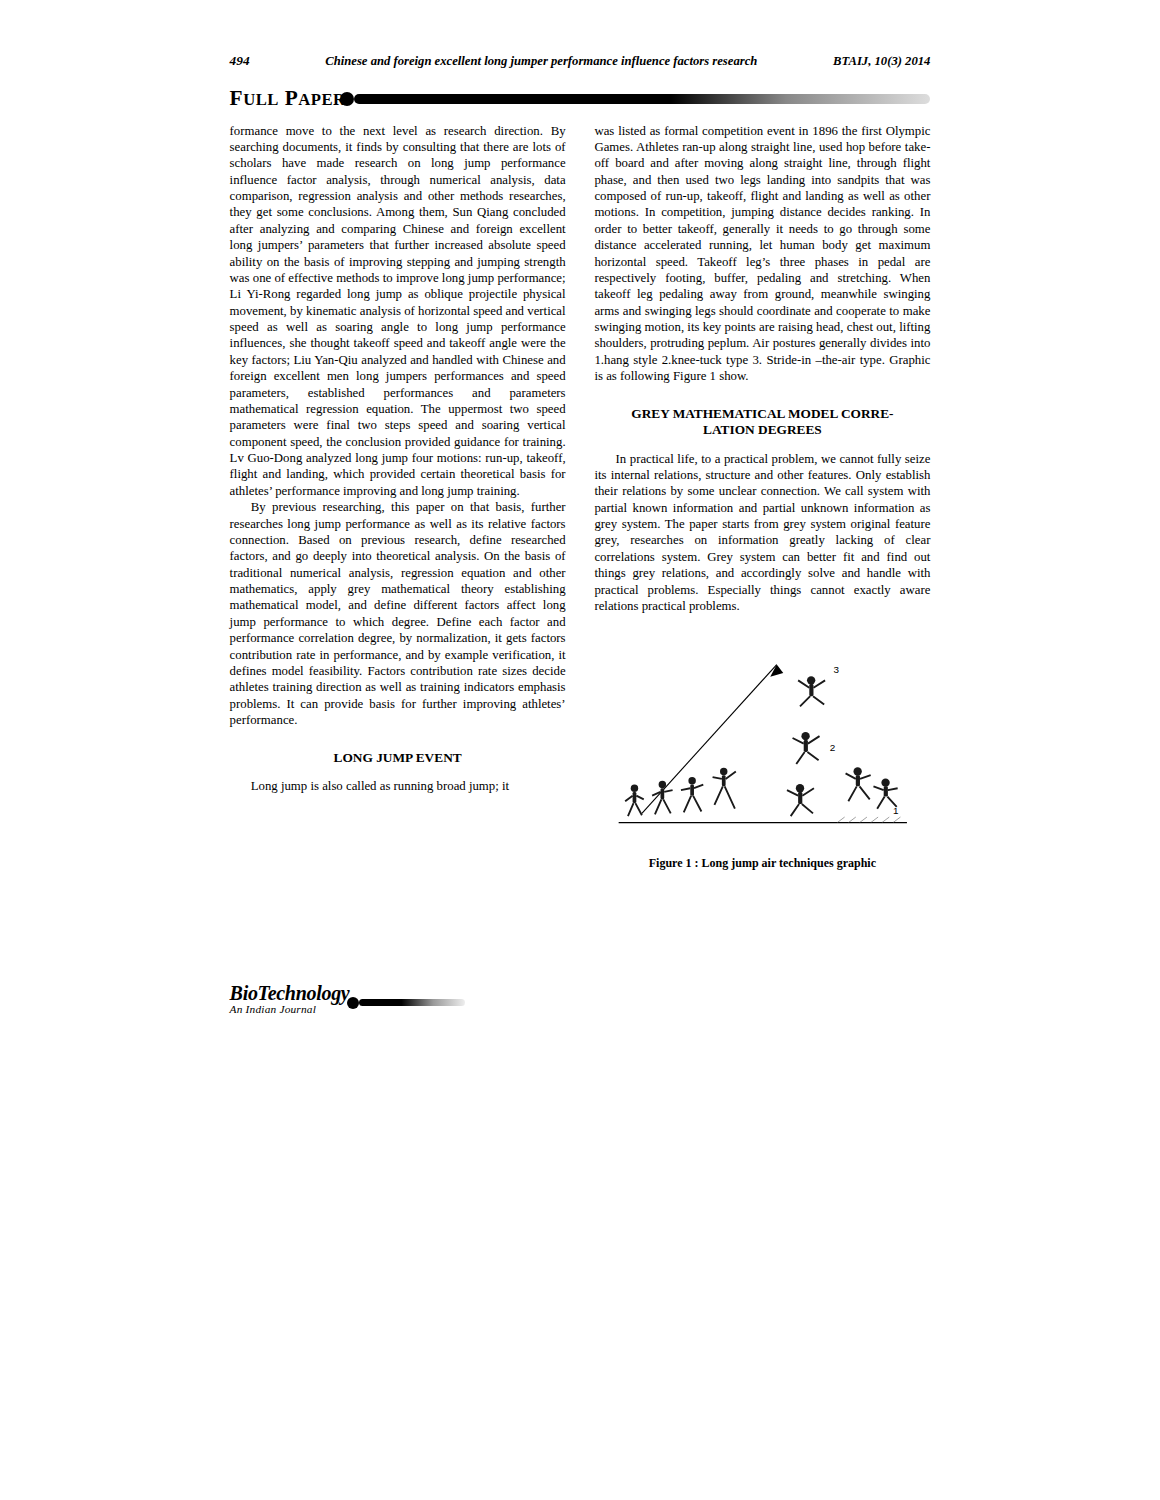494 Chinese and foreign excellent long jumper performance influence factors research BTAIJ, 10(3) 2014
FULL PAPER
formance move to the next level as research direction. By searching documents, it finds by consulting that there are lots of scholars have made research on long jump performance influence factor analysis, through numerical analysis, data comparison, regression analysis and other methods researches, they get some conclusions. Among them, Sun Qiang concluded after analyzing and comparing Chinese and foreign excellent long jumpers’ parameters that further increased absolute speed ability on the basis of improving stepping and jumping strength was one of effective methods to improve long jump performance; Li Yi-Rong regarded long jump as oblique projectile physical movement, by kinematic analysis of horizontal speed and vertical speed as well as soaring angle to long jump performance influences, she thought takeoff speed and takeoff angle were the key factors; Liu Yan-Qiu analyzed and handled with Chinese and foreign excellent men long jumpers performances and speed parameters, established performances and parameters mathematical regression equation. The uppermost two speed parameters were final two steps speed and soaring vertical component speed, the conclusion provided guidance for training. Lv Guo-Dong analyzed long jump four motions: run-up, takeoff, flight and landing, which provided certain theoretical basis for athletes’ performance improving and long jump training.
By previous researching, this paper on that basis, further researches long jump performance as well as its relative factors connection. Based on previous research, define researched factors, and go deeply into theoretical analysis. On the basis of traditional numerical analysis, regression equation and other mathematics, apply grey mathematical theory establishing mathematical model, and define different factors affect long jump performance to which degree. Define each factor and performance correlation degree, by normalization, it gets factors contribution rate in performance, and by example verification, it defines model feasibility. Factors contribution rate sizes decide athletes training direction as well as training indicators emphasis problems. It can provide basis for further improving athletes’ performance.
LONG JUMP EVENT
Long jump is also called as running broad jump; it
was listed as formal competition event in 1896 the first Olympic Games. Athletes ran-up along straight line, used hop before take-off board and after moving along straight line, through flight phase, and then used two legs landing into sandpits that was composed of run-up, takeoff, flight and landing as well as other motions. In competition, jumping distance decides ranking. In order to better takeoff, generally it needs to go through some distance accelerated running, let human body get maximum horizontal speed. Takeoff leg’s three phases in pedal are respectively footing, buffer, pedaling and stretching. When takeoff leg pedaling away from ground, meanwhile swinging arms and swinging legs should coordinate and cooperate to make swinging motion, its key points are raising head, chest out, lifting shoulders, protruding peplum. Air postures generally divides into 1.hang style 2.knee-tuck type 3. Stride-in –the-air type. Graphic is as following Figure 1 show.
GREY MATHEMATICAL MODEL CORRE-
LATION DEGREES
In practical life, to a practical problem, we cannot fully seize its internal relations, structure and other features. Only establish their relations by some unclear connection. We call system with partial known information and partial unknown information as grey system. The paper starts from grey system original feature grey, researches on information greatly lacking of clear correlations system. Grey system can better fit and find out things grey relations, and accordingly solve and handle with practical problems. Especially things cannot exactly aware relations practical problems.
3 2 1
Figure 1 : Long jump air techniques graphic
BioTechnology
An Indian Journal